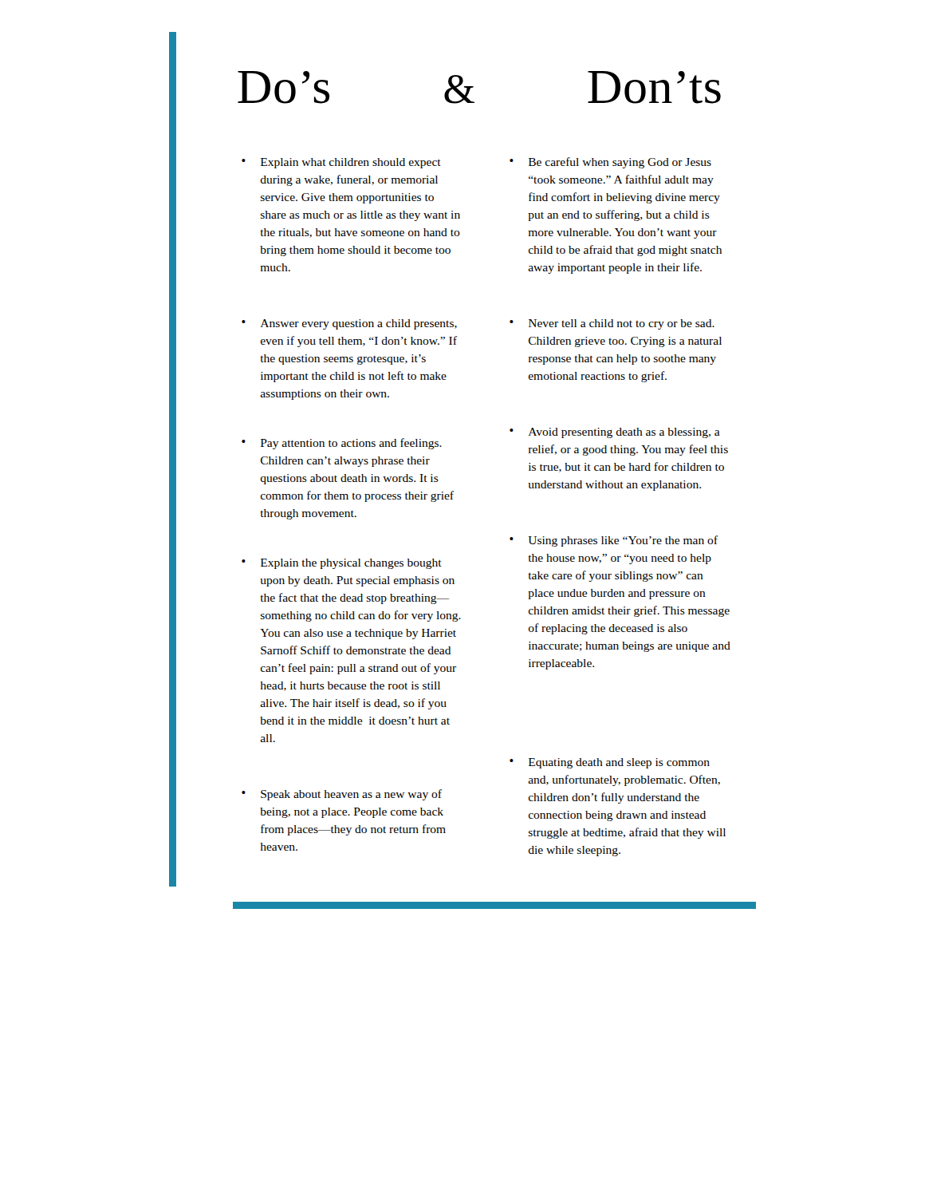Do’s
&
Don’ts
Explain what children should expect during a wake, funeral, or memorial service. Give them opportunities to share as much or as little as they want in the rituals, but have someone on hand to bring them home should it become too much.
Answer every question a child presents, even if you tell them, “I don’t know.” If the question seems grotesque, it’s important the child is not left to make assumptions on their own.
Pay attention to actions and feelings. Children can’t always phrase their questions about death in words. It is common for them to process their grief through movement.
Explain the physical changes bought upon by death. Put special emphasis on the fact that the dead stop breathing—something no child can do for very long. You can also use a technique by Harriet Sarnoff Schiff to demonstrate the dead can’t feel pain: pull a strand out of your head, it hurts because the root is still alive. The hair itself is dead, so if you bend it in the middle it doesn’t hurt at all.
Speak about heaven as a new way of being, not a place. People come back from places—they do not return from heaven.
Be careful when saying God or Jesus “took someone.” A faithful adult may find comfort in believing divine mercy put an end to suffering, but a child is more vulnerable. You don’t want your child to be afraid that god might snatch away important people in their life.
Never tell a child not to cry or be sad. Children grieve too. Crying is a natural response that can help to soothe many emotional reactions to grief.
Avoid presenting death as a blessing, a relief, or a good thing. You may feel this is true, but it can be hard for children to understand without an explanation.
Using phrases like “You’re the man of the house now,” or “you need to help take care of your siblings now” can place undue burden and pressure on children amidst their grief. This message of replacing the deceased is also inaccurate; human beings are unique and irreplaceable.
Equating death and sleep is common and, unfortunately, problematic. Often, children don’t fully understand the connection being drawn and instead struggle at bedtime, afraid that they will die while sleeping.